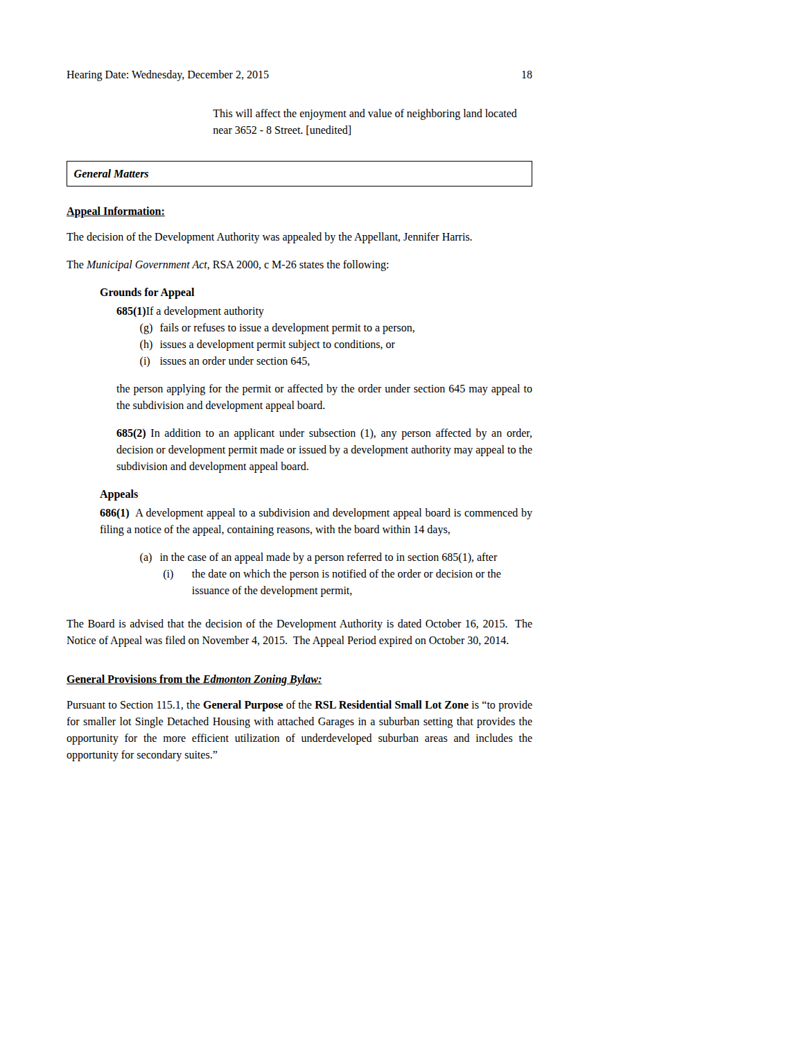Hearing Date: Wednesday, December 2, 2015
18
This will affect the enjoyment and value of neighboring land located near 3652 - 8 Street. [unedited]
General Matters
Appeal Information:
The decision of the Development Authority was appealed by the Appellant, Jennifer Harris.
The Municipal Government Act, RSA 2000, c M-26 states the following:
Grounds for Appeal
685(1)
If a development authority
(g)
fails or refuses to issue a development permit to a person,
(h)
issues a development permit subject to conditions, or
(i)
issues an order under section 645,
the person applying for the permit or affected by the order under section 645 may appeal to the subdivision and development appeal board.
685(2) In addition to an applicant under subsection (1), any person affected by an order, decision or development permit made or issued by a development authority may appeal to the subdivision and development appeal board.
Appeals
686(1) A development appeal to a subdivision and development appeal board is commenced by filing a notice of the appeal, containing reasons, with the board within 14 days,
(a)
in the case of an appeal made by a person referred to in section 685(1), after
(i)
the date on which the person is notified of the order or decision or the issuance of the development permit,
The Board is advised that the decision of the Development Authority is dated October 16, 2015. The Notice of Appeal was filed on November 4, 2015. The Appeal Period expired on October 30, 2014.
General Provisions from the Edmonton Zoning Bylaw:
Pursuant to Section 115.1, the General Purpose of the RSL Residential Small Lot Zone is “to provide for smaller lot Single Detached Housing with attached Garages in a suburban setting that provides the opportunity for the more efficient utilization of underdeveloped suburban areas and includes the opportunity for secondary suites.”